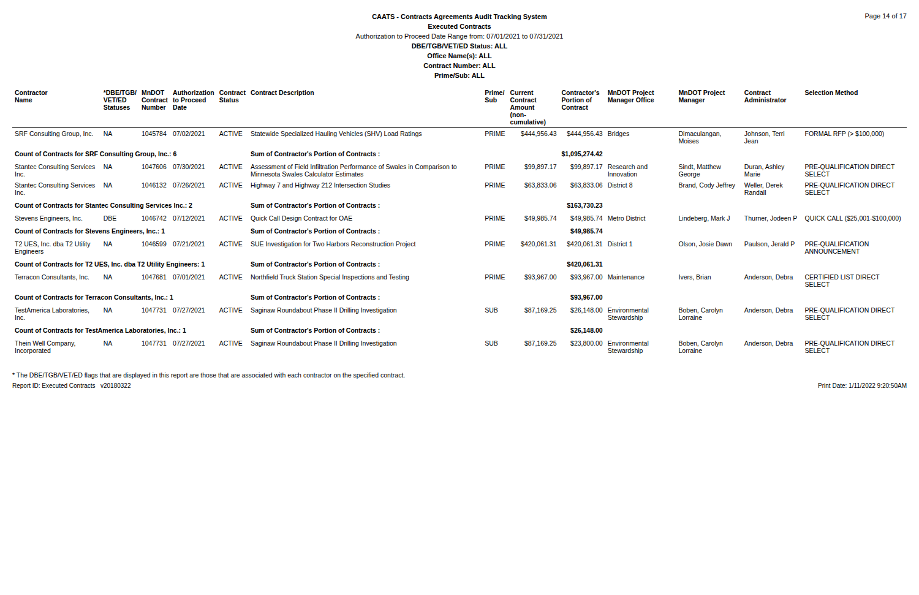Page 14 of 17
CAATS - Contracts Agreements Audit Tracking System
Executed Contracts
Authorization to Proceed Date Range from: 07/01/2021 to 07/31/2021
DBE/TGB/VET/ED Status: ALL
Office Name(s): ALL
Contract Number: ALL
Prime/Sub: ALL
| Contractor Name | *DBE/TGB/ VET/ED Statuses | MnDOT Contract Number | Authorization to Proceed Date | Contract Status | Contract Description | Prime/ Sub | Current Contract Amount (non-cumulative) | Contractor's Portion of Contract | MnDOT Project Manager Office | MnDOT Project Manager | Contract Administrator | Selection Method |
| --- | --- | --- | --- | --- | --- | --- | --- | --- | --- | --- | --- | --- |
| SRF Consulting Group, Inc. | NA | 1045784 | 07/02/2021 | ACTIVE | Statewide Specialized Hauling Vehicles (SHV) Load Ratings | PRIME | $444,956.43 | $444,956.43 | Bridges | Dimaculangan, Moises | Johnson, Terri Jean | FORMAL RFP (> $100,000) |
| Count of Contracts for SRF Consulting Group, Inc.: 6 | Sum of Contractor's Portion of Contracts : | $1,095,274.42 | |
| Stantec Consulting Services Inc. | NA | 1047606 | 07/30/2021 | ACTIVE | Assessment of Field Infiltration Performance of Swales in Comparison to Minnesota Swales Calculator Estimates | PRIME | $99,897.17 | $99,897.17 | Research and Innovation | Sindt, Matthew George | Duran, Ashley Marie | PRE-QUALIFICATION DIRECT SELECT |
| Stantec Consulting Services Inc. | NA | 1046132 | 07/26/2021 | ACTIVE | Highway 7 and Highway 212 Intersection Studies | PRIME | $63,833.06 | $63,833.06 | District 8 | Brand, Cody Jeffrey | Weller, Derek Randall | PRE-QUALIFICATION DIRECT SELECT |
| Count of Contracts for Stantec Consulting Services Inc.: 2 | Sum of Contractor's Portion of Contracts : | $163,730.23 | |
| Stevens Engineers, Inc. | DBE | 1046742 | 07/12/2021 | ACTIVE | Quick Call Design Contract for OAE | PRIME | $49,985.74 | $49,985.74 | Metro District | Lindeberg, Mark J | Thurner, Jodeen P | QUICK CALL ($25,001-$100,000) |
| Count of Contracts for Stevens Engineers, Inc.: 1 | Sum of Contractor's Portion of Contracts : | $49,985.74 | |
| T2 UES, Inc. dba T2 Utility Engineers | NA | 1046599 | 07/21/2021 | ACTIVE | SUE Investigation for Two Harbors Reconstruction Project | PRIME | $420,061.31 | $420,061.31 | District 1 | Olson, Josie Dawn | Paulson, Jerald P | PRE-QUALIFICATION ANNOUNCEMENT |
| Count of Contracts for T2 UES, Inc. dba T2 Utility Engineers: 1 | Sum of Contractor's Portion of Contracts : | $420,061.31 | |
| Terracon Consultants, Inc. | NA | 1047681 | 07/01/2021 | ACTIVE | Northfield Truck Station Special Inspections and Testing | PRIME | $93,967.00 | $93,967.00 | Maintenance | Ivers, Brian | Anderson, Debra | CERTIFIED LIST DIRECT SELECT |
| Count of Contracts for Terracon Consultants, Inc.: 1 | Sum of Contractor's Portion of Contracts : | $93,967.00 | |
| TestAmerica Laboratories, Inc. | NA | 1047731 | 07/27/2021 | ACTIVE | Saginaw Roundabout Phase II Drilling Investigation | SUB | $87,169.25 | $26,148.00 | Environmental Stewardship | Boben, Carolyn Lorraine | Anderson, Debra | PRE-QUALIFICATION DIRECT SELECT |
| Count of Contracts for TestAmerica Laboratories, Inc.: 1 | Sum of Contractor's Portion of Contracts : | $26,148.00 | |
| Thein Well Company, Incorporated | NA | 1047731 | 07/27/2021 | ACTIVE | Saginaw Roundabout Phase II Drilling Investigation | SUB | $87,169.25 | $23,800.00 | Environmental Stewardship | Boben, Carolyn Lorraine | Anderson, Debra | PRE-QUALIFICATION DIRECT SELECT |
* The DBE/TGB/VET/ED flags that are displayed in this report are those that are associated with each contractor on the specified contract.
Report ID: Executed Contracts v20180322 Print Date: 1/11/2022 9:20:50AM